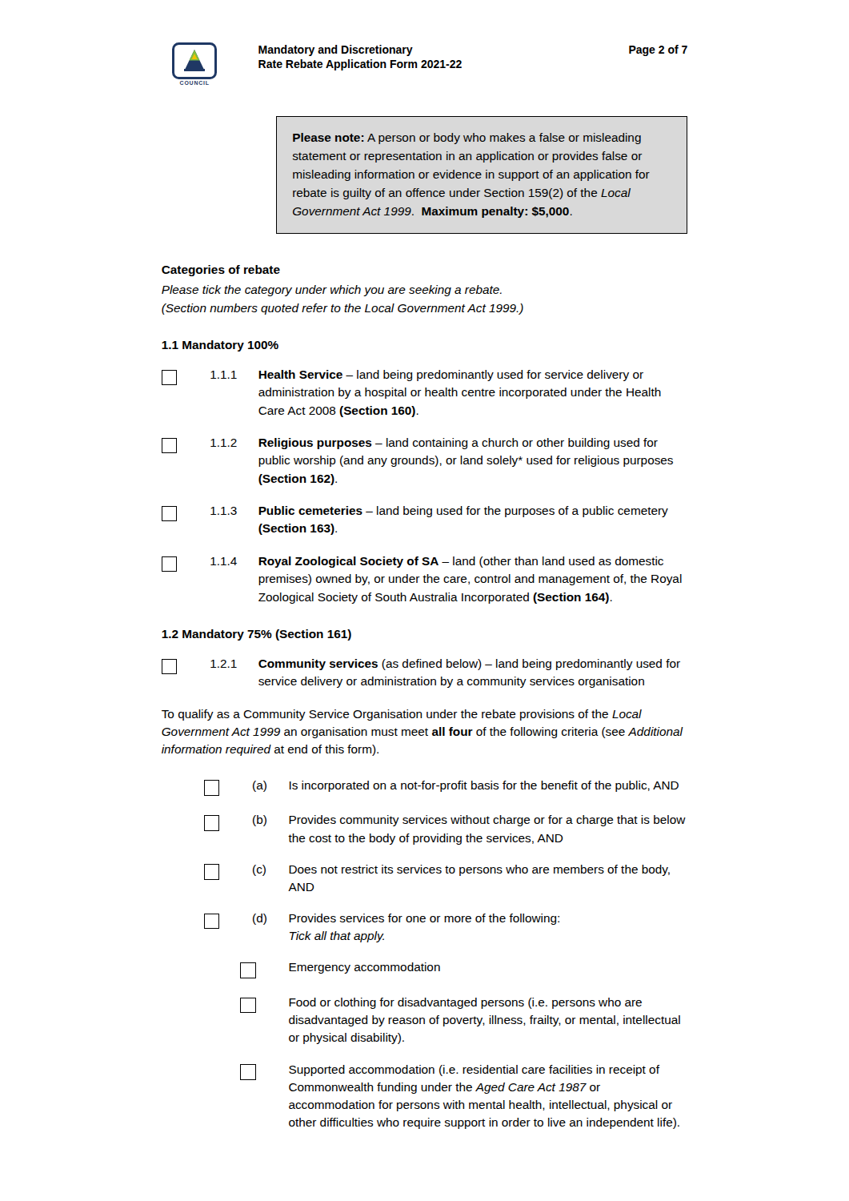COUNCIL
Mandatory and Discretionary
Rate Rebate Application Form 2021-22
Page 2 of 7
Please note: A person or body who makes a false or misleading statement or representation in an application or provides false or misleading information or evidence in support of an application for rebate is guilty of an offence under Section 159(2) of the Local Government Act 1999. Maximum penalty: $5,000.
Categories of rebate
Please tick the category under which you are seeking a rebate.
(Section numbers quoted refer to the Local Government Act 1999.)
1.1 Mandatory 100%
1.1.1
Health Service – land being predominantly used for service delivery or administration by a hospital or health centre incorporated under the Health Care Act 2008 (Section 160).
1.1.2
Religious purposes – land containing a church or other building used for public worship (and any grounds), or land solely* used for religious purposes (Section 162).
1.1.3
Public cemeteries – land being used for the purposes of a public cemetery (Section 163).
1.1.4
Royal Zoological Society of SA – land (other than land used as domestic premises) owned by, or under the care, control and management of, the Royal Zoological Society of South Australia Incorporated (Section 164).
1.2 Mandatory 75% (Section 161)
1.2.1
Community services (as defined below) – land being predominantly used for service delivery or administration by a community services organisation
To qualify as a Community Service Organisation under the rebate provisions of the Local Government Act 1999 an organisation must meet all four of the following criteria (see Additional information required at end of this form).
(a)
Is incorporated on a not-for-profit basis for the benefit of the public, AND
(b)
Provides community services without charge or for a charge that is below the cost to the body of providing the services, AND
(c)
Does not restrict its services to persons who are members of the body, AND
(d)
Provides services for one or more of the following:
Tick all that apply.
Emergency accommodation
Food or clothing for disadvantaged persons (i.e. persons who are disadvantaged by reason of poverty, illness, frailty, or mental, intellectual or physical disability).
Supported accommodation (i.e. residential care facilities in receipt of Commonwealth funding under the Aged Care Act 1987 or accommodation for persons with mental health, intellectual, physical or other difficulties who require support in order to live an independent life).